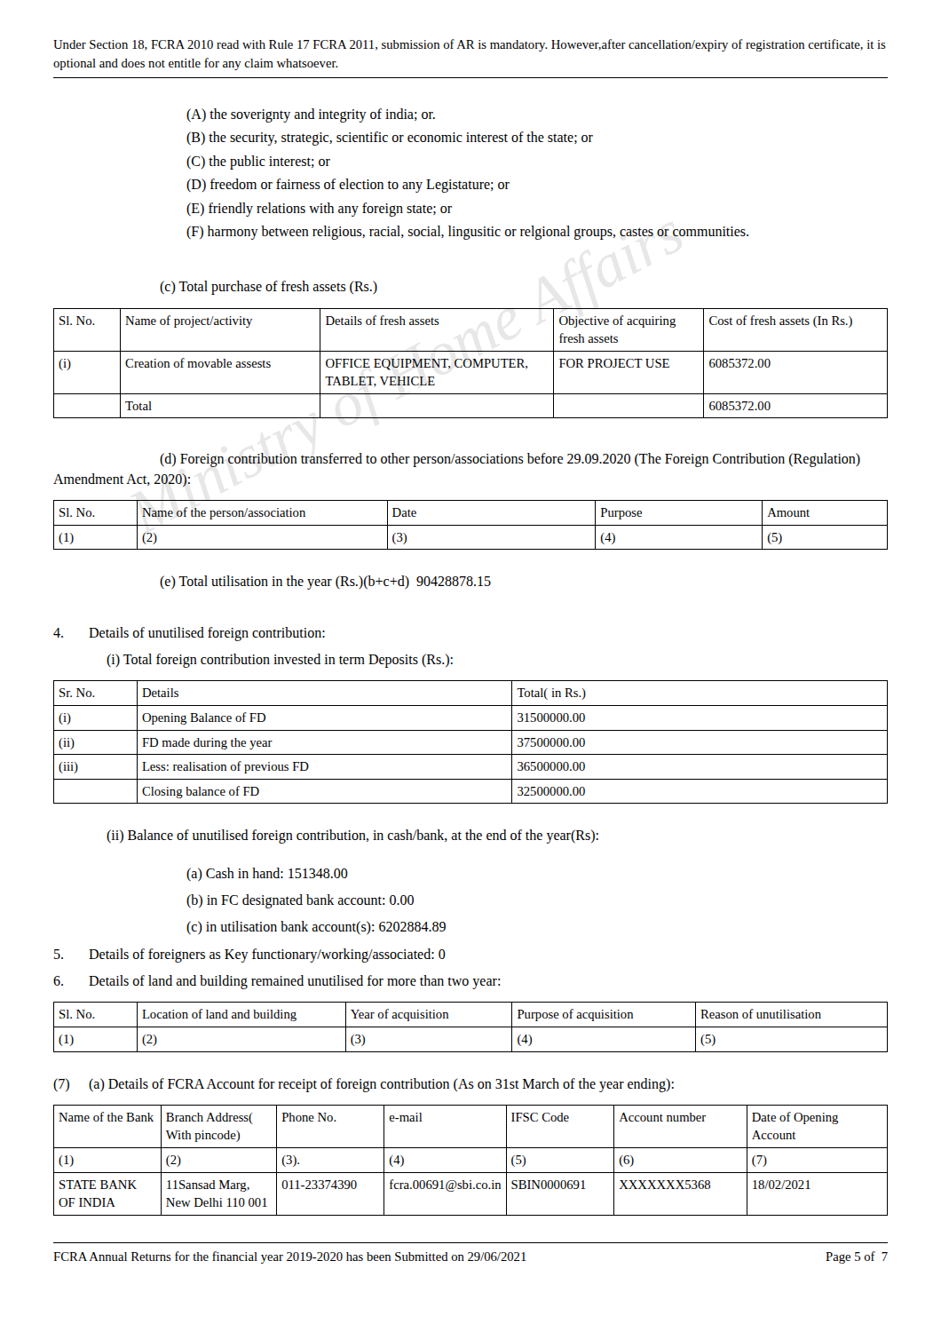Under Section 18, FCRA 2010 read with Rule 17 FCRA 2011, submission of AR is mandatory. However,after cancellation/expiry of registration certificate, it is optional and does not entitle for any claim whatsoever.
Ministry of Home Affairs
(A) the soverignty and integrity of india; or.
(B) the security, strategic, scientific or economic interest of the state; or
(C) the public interest; or
(D) freedom or fairness of election to any Legistature; or
(E) friendly relations with any foreign state; or
(F) harmony between religious, racial, social, lingusitic or relgional groups, castes or communities.
(c) Total purchase of fresh assets (Rs.)
| Sl. No. | Name of project/activity | Details of fresh assets | Objective of acquiring fresh assets | Cost of fresh assets (In Rs.) |
| (i) | Creation of movable assests | OFFICE EQUIPMENT, COMPUTER, TABLET, VEHICLE | FOR PROJECT USE | 6085372.00 |
| | Total | | | 6085372.00 |
(d) Foreign contribution transferred to other person/associations before 29.09.2020 (The Foreign Contribution (Regulation) Amendment Act, 2020):
| Sl. No. | Name of the person/association | Date | Purpose | Amount |
| (1) | (2) | (3) | (4) | (5) |
(e) Total utilisation in the year (Rs.)(b+c+d) 90428878.15
4. Details of unutilised foreign contribution:
(i) Total foreign contribution invested in term Deposits (Rs.):
| Sr. No. | Details | Total( in Rs.) |
| (i) | Opening Balance of FD | 31500000.00 |
| (ii) | FD made during the year | 37500000.00 |
| (iii) | Less: realisation of previous FD | 36500000.00 |
| | Closing balance of FD | 32500000.00 |
(ii) Balance of unutilised foreign contribution, in cash/bank, at the end of the year(Rs):
(a) Cash in hand: 151348.00
(b) in FC designated bank account: 0.00
(c) in utilisation bank account(s): 6202884.89
5. Details of foreigners as Key functionary/working/associated: 0
6. Details of land and building remained unutilised for more than two year:
| Sl. No. | Location of land and building | Year of acquisition | Purpose of acquisition | Reason of unutilisation |
| (1) | (2) | (3) | (4) | (5) |
(7)(a) Details of FCRA Account for receipt of foreign contribution (As on 31st March of the year ending):
| Name of the Bank | Branch Address( With pincode) | Phone No. | e-mail | IFSC Code | Account number | Date of Opening Account |
| (1) | (2) | (3). | (4) | (5) | (6) | (7) |
| STATE BANK OF INDIA | 11Sansad Marg, New Delhi 110 001 | 011-23374390 | fcra.00691@sbi.co.in | SBIN0000691 | XXXXXXX5368 | 18/02/2021 |
FCRA Annual Returns for the financial year 2019-2020 has been Submitted on 29/06/2021 Page 5 of 7